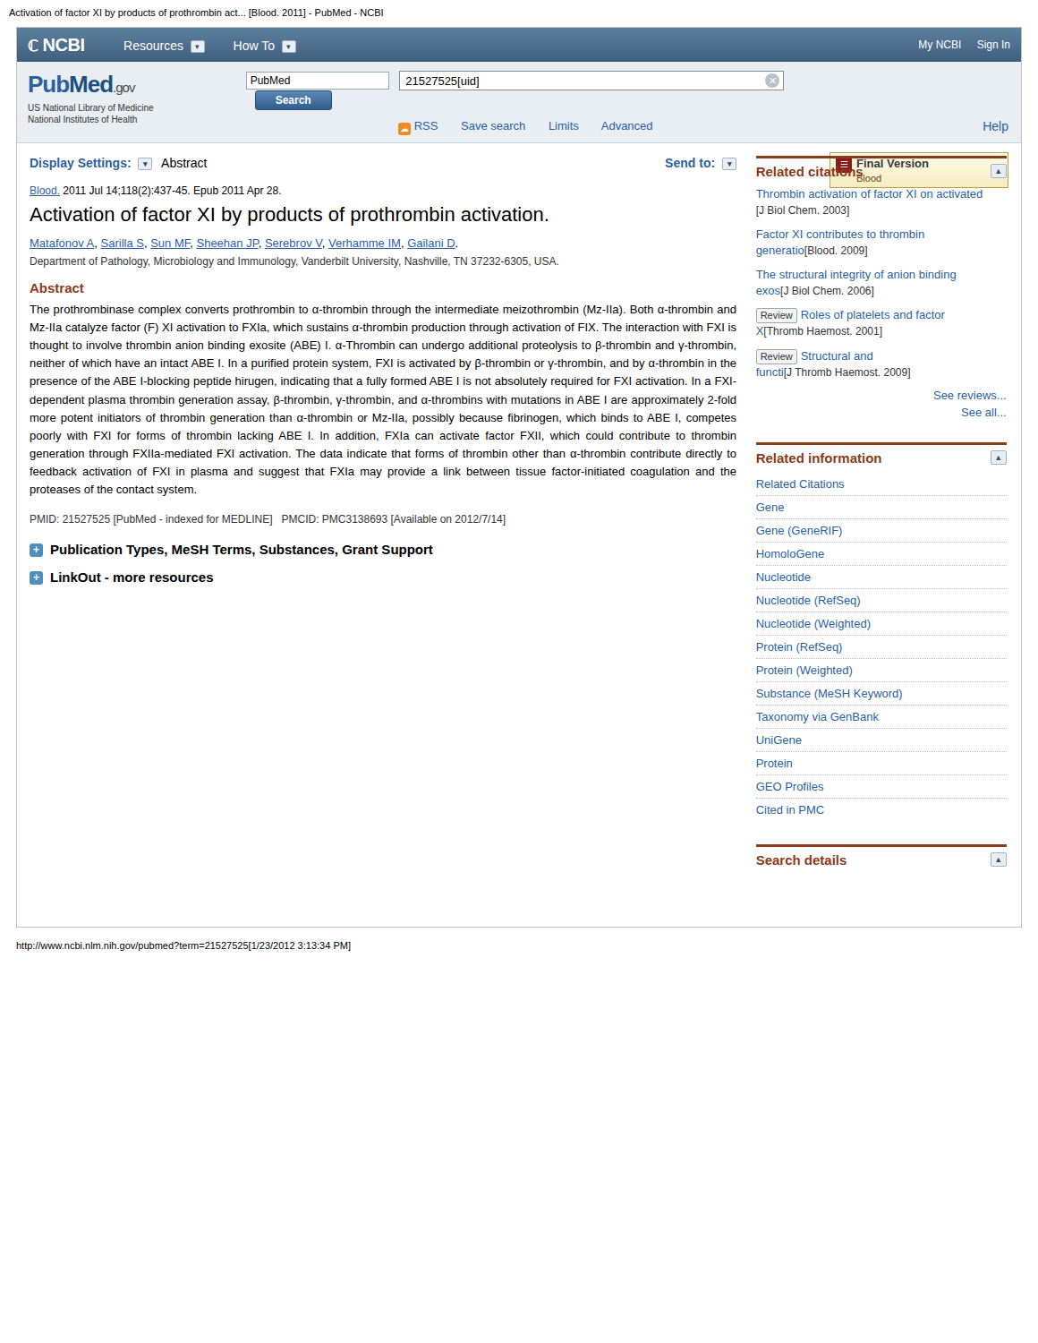Activation of factor XI by products of prothrombin act... [Blood. 2011] - PubMed - NCBI
ℂ NCBI Resources ▾ How To ▾ My NCBI Sign In
PubMed.gov
US National Library of Medicine
National Institutes of Health
✕ Search
☁RSS Save search Limits Advanced
Help
☰Final Version
Blood
Display Settings: ▾ Abstract Send to: ▾
Blood. 2011 Jul 14;118(2):437-45. Epub 2011 Apr 28.
Activation of factor XI by products of prothrombin activation.
Matafonov A, Sarilla S, Sun MF, Sheehan JP, Serebrov V, Verhamme IM, Gailani D.
Department of Pathology, Microbiology and Immunology, Vanderbilt University, Nashville, TN 37232-6305, USA.
Abstract
The prothrombinase complex converts prothrombin to α-thrombin through the intermediate meizothrombin (Mz-IIa). Both α-thrombin and Mz-IIa catalyze factor (F) XI activation to FXIa, which sustains α-thrombin production through activation of FIX. The interaction with FXI is thought to involve thrombin anion binding exosite (ABE) I. α-Thrombin can undergo additional proteolysis to β-thrombin and γ-thrombin, neither of which have an intact ABE I. In a purified protein system, FXI is activated by β-thrombin or γ-thrombin, and by α-thrombin in the presence of the ABE I-blocking peptide hirugen, indicating that a fully formed ABE I is not absolutely required for FXI activation. In a FXI-dependent plasma thrombin generation assay, β-thrombin, γ-thrombin, and α-thrombins with mutations in ABE I are approximately 2-fold more potent initiators of thrombin generation than α-thrombin or Mz-IIa, possibly because fibrinogen, which binds to ABE I, competes poorly with FXI for forms of thrombin lacking ABE I. In addition, FXIa can activate factor FXII, which could contribute to thrombin generation through FXIIa-mediated FXI activation. The data indicate that forms of thrombin other than α-thrombin contribute directly to feedback activation of FXI in plasma and suggest that FXIa may provide a link between tissue factor-initiated coagulation and the proteases of the contact system.
PMID: 21527525 [PubMed - indexed for MEDLINE] PMCID: PMC3138693 [Available on 2012/7/14]
+Publication Types, MeSH Terms, Substances, Grant Support
+LinkOut - more resources
Related citations
▲
Thrombin activation of factor XI on activated [J Biol Chem. 2003]
Factor XI contributes to thrombin generatio[Blood. 2009]
The structural integrity of anion binding exos[J Biol Chem. 2006]
Review Roles of platelets and factor X[Thromb Haemost. 2001]
Review Structural and functi[J Thromb Haemost. 2009]
See reviews... See all...
Related information
▲
Related Citations
Gene
Gene (GeneRIF)
HomoloGene
Nucleotide
Nucleotide (RefSeq)
Nucleotide (Weighted)
Protein (RefSeq)
Protein (Weighted)
Substance (MeSH Keyword)
Taxonomy via GenBank
UniGene
Protein
GEO Profiles
Cited in PMC
Search details
▲
http://www.ncbi.nlm.nih.gov/pubmed?term=21527525[1/23/2012 3:13:34 PM]